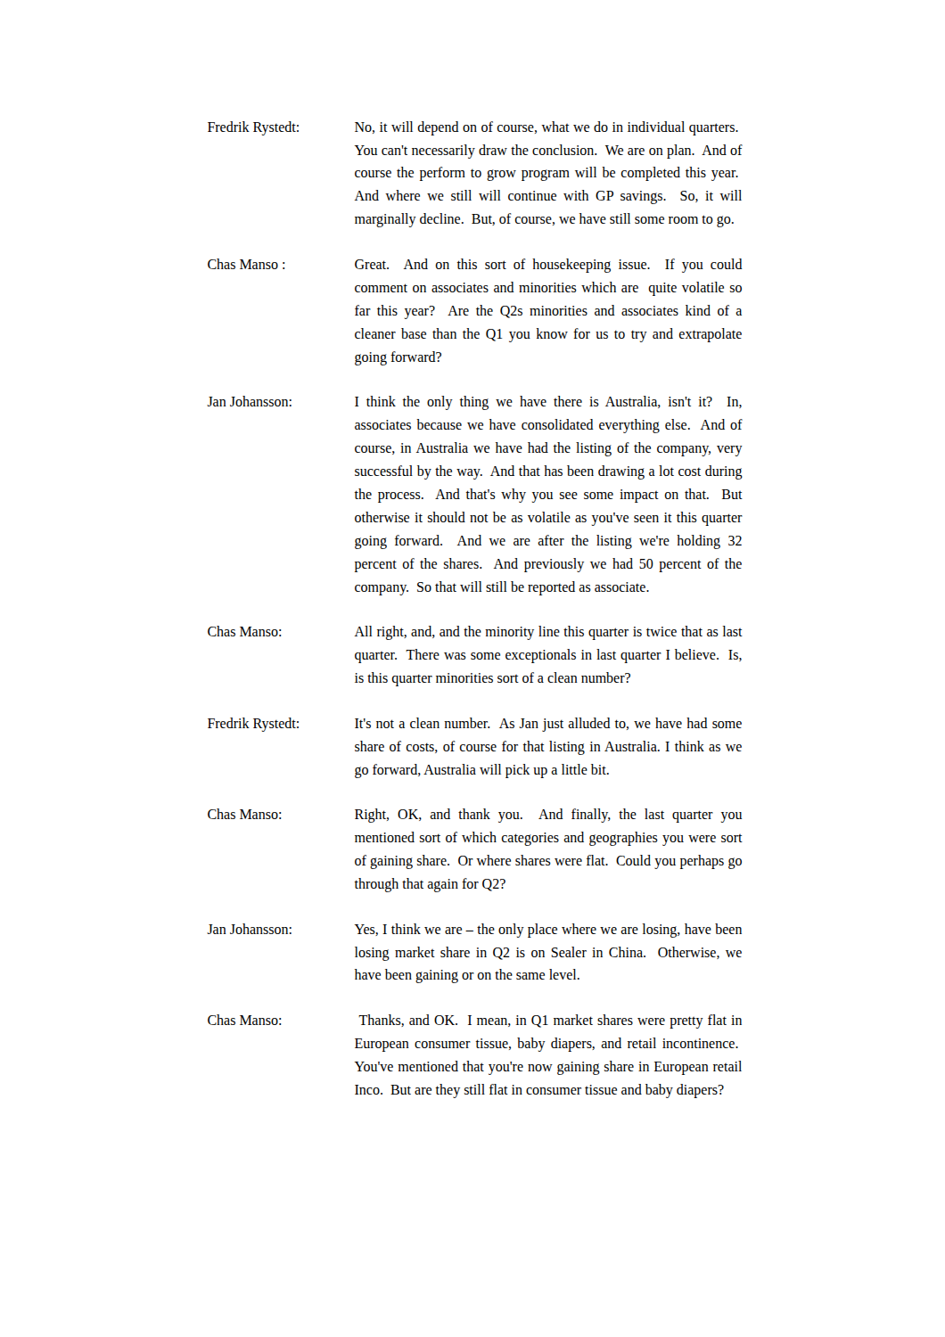Fredrik Rystedt:
No, it will depend on of course, what we do in individual quarters. You can't necessarily draw the conclusion. We are on plan. And of course the perform to grow program will be completed this year. And where we still will continue with GP savings. So, it will marginally decline. But, of course, we have still some room to go.
Chas Manso :
Great. And on this sort of housekeeping issue. If you could comment on associates and minorities which are quite volatile so far this year? Are the Q2s minorities and associates kind of a cleaner base than the Q1 you know for us to try and extrapolate going forward?
Jan Johansson:
I think the only thing we have there is Australia, isn't it? In, associates because we have consolidated everything else. And of course, in Australia we have had the listing of the company, very successful by the way. And that has been drawing a lot cost during the process. And that's why you see some impact on that. But otherwise it should not be as volatile as you've seen it this quarter going forward. And we are after the listing we're holding 32 percent of the shares. And previously we had 50 percent of the company. So that will still be reported as associate.
Chas Manso:
All right, and, and the minority line this quarter is twice that as last quarter. There was some exceptionals in last quarter I believe. Is, is this quarter minorities sort of a clean number?
Fredrik Rystedt:
It's not a clean number. As Jan just alluded to, we have had some share of costs, of course for that listing in Australia. I think as we go forward, Australia will pick up a little bit.
Chas Manso:
Right, OK, and thank you. And finally, the last quarter you mentioned sort of which categories and geographies you were sort of gaining share. Or where shares were flat. Could you perhaps go through that again for Q2?
Jan Johansson:
Yes, I think we are – the only place where we are losing, have been losing market share in Q2 is on Sealer in China. Otherwise, we have been gaining or on the same level.
Chas Manso:
Thanks, and OK. I mean, in Q1 market shares were pretty flat in European consumer tissue, baby diapers, and retail incontinence. You've mentioned that you're now gaining share in European retail Inco. But are they still flat in consumer tissue and baby diapers?